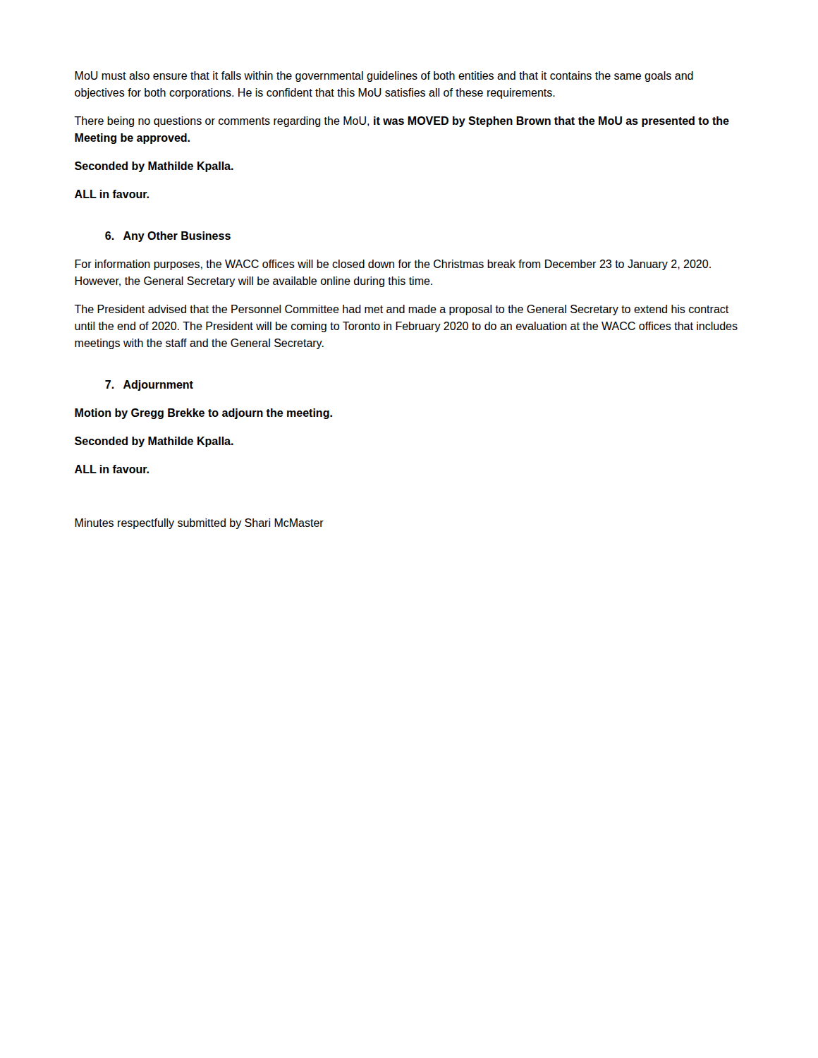MoU must also ensure that it falls within the governmental guidelines of both entities and that it contains the same goals and objectives for both corporations. He is confident that this MoU satisfies all of these requirements.
There being no questions or comments regarding the MoU, it was MOVED by Stephen Brown that the MoU as presented to the Meeting be approved.
Seconded by Mathilde Kpalla.
ALL in favour.
6. Any Other Business
For information purposes, the WACC offices will be closed down for the Christmas break from December 23 to January 2, 2020. However, the General Secretary will be available online during this time.
The President advised that the Personnel Committee had met and made a proposal to the General Secretary to extend his contract until the end of 2020. The President will be coming to Toronto in February 2020 to do an evaluation at the WACC offices that includes meetings with the staff and the General Secretary.
7. Adjournment
Motion by Gregg Brekke to adjourn the meeting.
Seconded by Mathilde Kpalla.
ALL in favour.
Minutes respectfully submitted by Shari McMaster